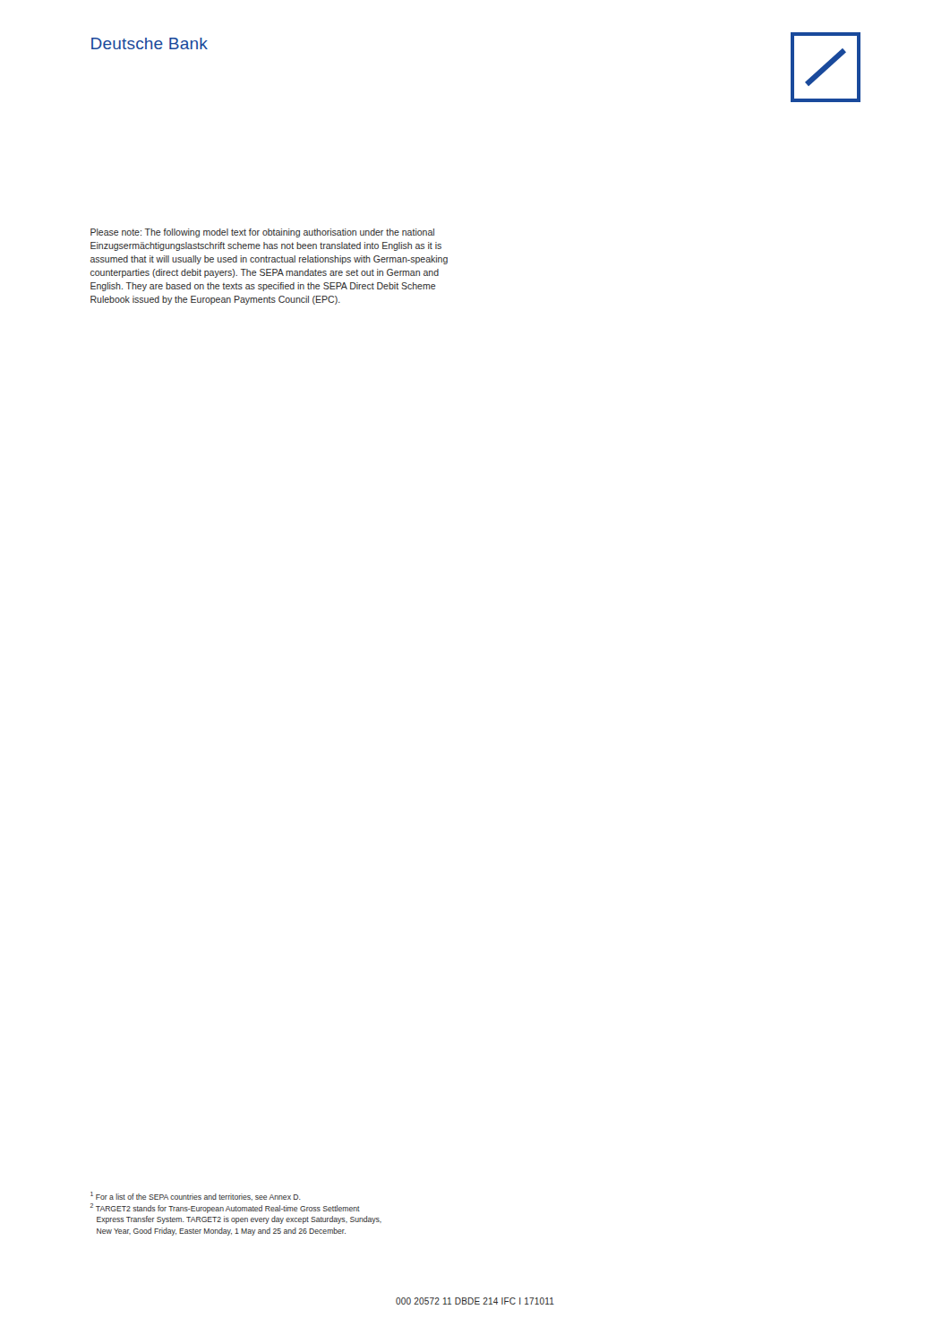Deutsche Bank
Please note: The following model text for obtaining authorisation under the national Einzugsermächtigungslastschrift scheme has not been translated into English as it is assumed that it will usually be used in contractual relationships with German-speaking counterparties (direct debit payers). The SEPA mandates are set out in German and English. They are based on the texts as specified in the SEPA Direct Debit Scheme Rulebook issued by the European Payments Council (EPC).
1 For a list of the SEPA countries and territories, see Annex D.
2 TARGET2 stands for Trans-European Automated Real-time Gross Settlement
Express Transfer System. TARGET2 is open every day except Saturdays, Sundays,
New Year, Good Friday, Easter Monday, 1 May and 25 and 26 December.
000 20572 11 DBDE 214 IFC I 171011